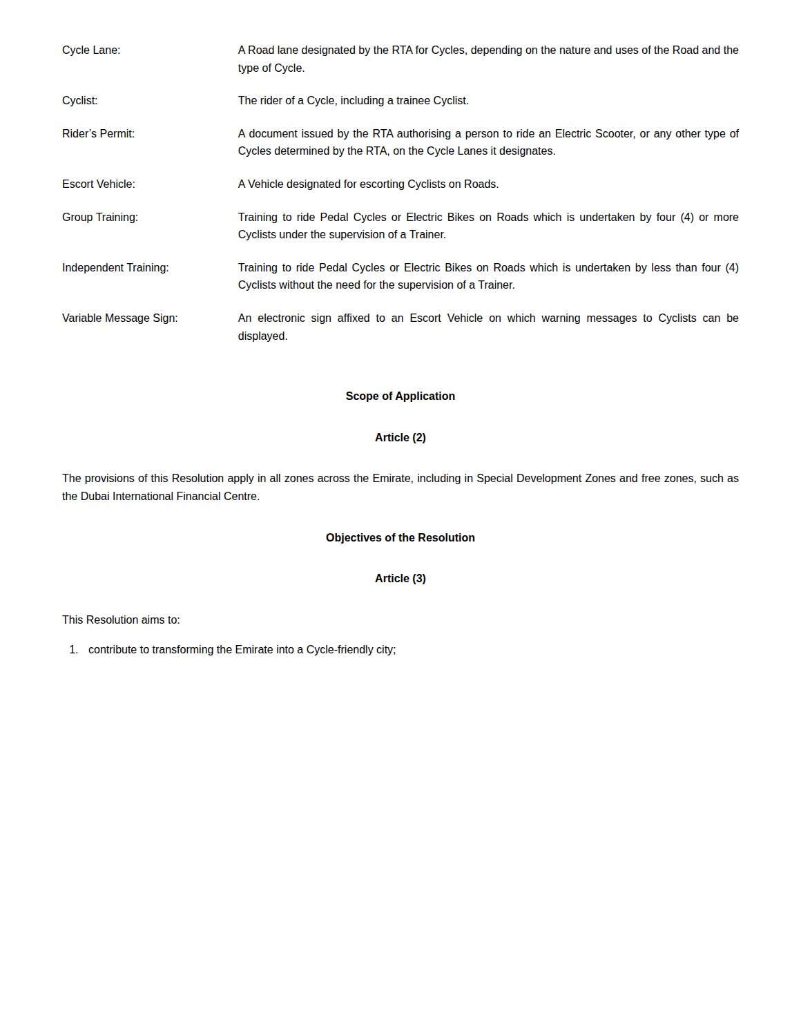| Cycle Lane: | A Road lane designated by the RTA for Cycles, depending on the nature and uses of the Road and the type of Cycle. |
| Cyclist: | The rider of a Cycle, including a trainee Cyclist. |
| Rider’s Permit: | A document issued by the RTA authorising a person to ride an Electric Scooter, or any other type of Cycles determined by the RTA, on the Cycle Lanes it designates. |
| Escort Vehicle: | A Vehicle designated for escorting Cyclists on Roads. |
| Group Training: | Training to ride Pedal Cycles or Electric Bikes on Roads which is undertaken by four (4) or more Cyclists under the supervision of a Trainer. |
| Independent Training: | Training to ride Pedal Cycles or Electric Bikes on Roads which is undertaken by less than four (4) Cyclists without the need for the supervision of a Trainer. |
| Variable Message Sign: | An electronic sign affixed to an Escort Vehicle on which warning messages to Cyclists can be displayed. |
Scope of Application
Article (2)
The provisions of this Resolution apply in all zones across the Emirate, including in Special Development Zones and free zones, such as the Dubai International Financial Centre.
Objectives of the Resolution
Article (3)
This Resolution aims to:
contribute to transforming the Emirate into a Cycle-friendly city;